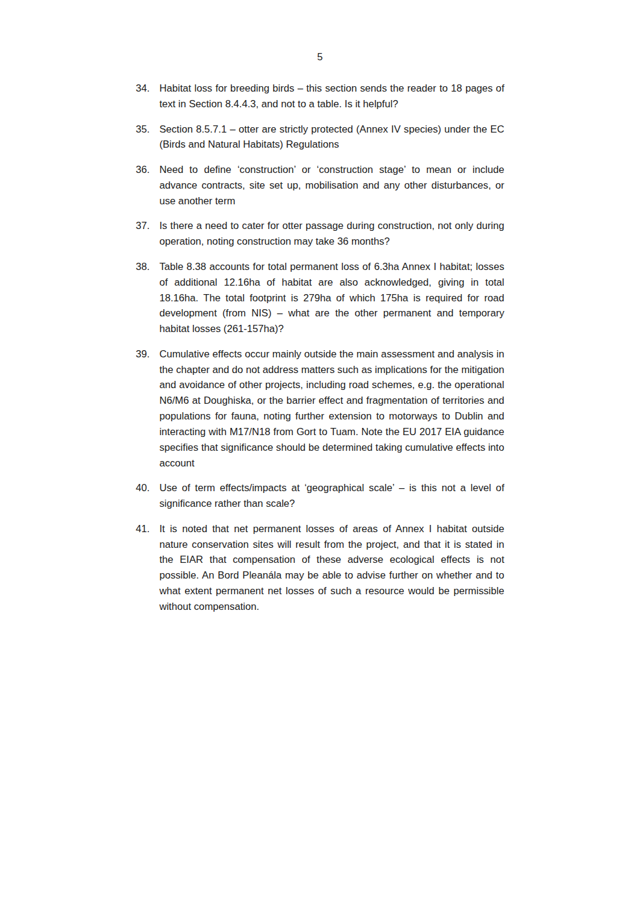5
Habitat loss for breeding birds – this section sends the reader to 18 pages of text in Section 8.4.4.3, and not to a table. Is it helpful?
Section 8.5.7.1 – otter are strictly protected (Annex IV species) under the EC (Birds and Natural Habitats) Regulations
Need to define ‘construction’ or ‘construction stage’ to mean or include advance contracts, site set up, mobilisation and any other disturbances, or use another term
Is there a need to cater for otter passage during construction, not only during operation, noting construction may take 36 months?
Table 8.38 accounts for total permanent loss of 6.3ha Annex I habitat; losses of additional 12.16ha of habitat are also acknowledged, giving in total 18.16ha. The total footprint is 279ha of which 175ha is required for road development (from NIS) – what are the other permanent and temporary habitat losses (261-157ha)?
Cumulative effects occur mainly outside the main assessment and analysis in the chapter and do not address matters such as implications for the mitigation and avoidance of other projects, including road schemes, e.g. the operational N6/M6 at Doughiska, or the barrier effect and fragmentation of territories and populations for fauna, noting further extension to motorways to Dublin and interacting with M17/N18 from Gort to Tuam. Note the EU 2017 EIA guidance specifies that significance should be determined taking cumulative effects into account
Use of term effects/impacts at ‘geographical scale’ – is this not a level of significance rather than scale?
It is noted that net permanent losses of areas of Annex I habitat outside nature conservation sites will result from the project, and that it is stated in the EIAR that compensation of these adverse ecological effects is not possible. An Bord Pleanála may be able to advise further on whether and to what extent permanent net losses of such a resource would be permissible without compensation.